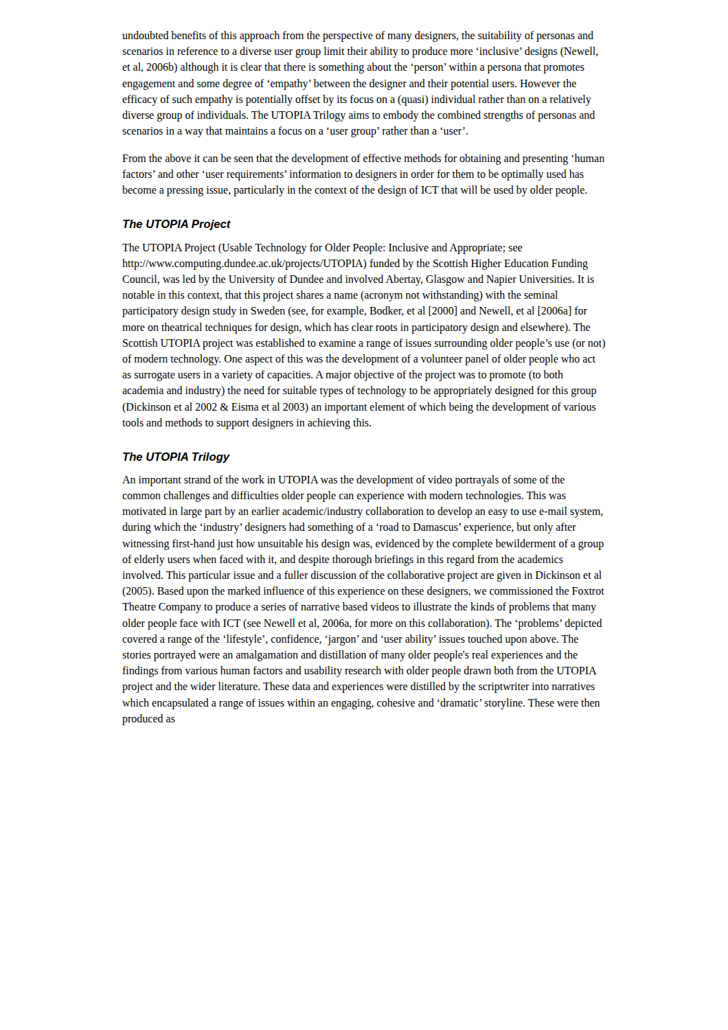undoubted benefits of this approach from the perspective of many designers, the suitability of personas and scenarios in reference to a diverse user group limit their ability to produce more ‘inclusive’ designs (Newell, et al, 2006b) although it is clear that there is something about the ‘person’ within a persona that promotes engagement and some degree of ‘empathy’ between the designer and their potential users. However the efficacy of such empathy is potentially offset by its focus on a (quasi) individual rather than on a relatively diverse group of individuals. The UTOPIA Trilogy aims to embody the combined strengths of personas and scenarios in a way that maintains a focus on a ‘user group’ rather than a ‘user’.
From the above it can be seen that the development of effective methods for obtaining and presenting ‘human factors’ and other ‘user requirements’ information to designers in order for them to be optimally used has become a pressing issue, particularly in the context of the design of ICT that will be used by older people.
The UTOPIA Project
The UTOPIA Project (Usable Technology for Older People: Inclusive and Appropriate; see http://www.computing.dundee.ac.uk/projects/UTOPIA) funded by the Scottish Higher Education Funding Council, was led by the University of Dundee and involved Abertay, Glasgow and Napier Universities. It is notable in this context, that this project shares a name (acronym not withstanding) with the seminal participatory design study in Sweden (see, for example, Bodker, et al [2000] and Newell, et al [2006a] for more on theatrical techniques for design, which has clear roots in participatory design and elsewhere). The Scottish UTOPIA project was established to examine a range of issues surrounding older people’s use (or not) of modern technology. One aspect of this was the development of a volunteer panel of older people who act as surrogate users in a variety of capacities. A major objective of the project was to promote (to both academia and industry) the need for suitable types of technology to be appropriately designed for this group (Dickinson et al 2002 & Eisma et al 2003) an important element of which being the development of various tools and methods to support designers in achieving this.
The UTOPIA Trilogy
An important strand of the work in UTOPIA was the development of video portrayals of some of the common challenges and difficulties older people can experience with modern technologies. This was motivated in large part by an earlier academic/industry collaboration to develop an easy to use e-mail system, during which the ‘industry’ designers had something of a ‘road to Damascus’ experience, but only after witnessing first-hand just how unsuitable his design was, evidenced by the complete bewilderment of a group of elderly users when faced with it, and despite thorough briefings in this regard from the academics involved. This particular issue and a fuller discussion of the collaborative project are given in Dickinson et al (2005). Based upon the marked influence of this experience on these designers, we commissioned the Foxtrot Theatre Company to produce a series of narrative based videos to illustrate the kinds of problems that many older people face with ICT (see Newell et al, 2006a, for more on this collaboration). The ‘problems’ depicted covered a range of the ‘lifestyle’, confidence, ‘jargon’ and ‘user ability’ issues touched upon above. The stories portrayed were an amalgamation and distillation of many older people's real experiences and the findings from various human factors and usability research with older people drawn both from the UTOPIA project and the wider literature. These data and experiences were distilled by the scriptwriter into narratives which encapsulated a range of issues within an engaging, cohesive and ‘dramatic’ storyline. These were then produced as